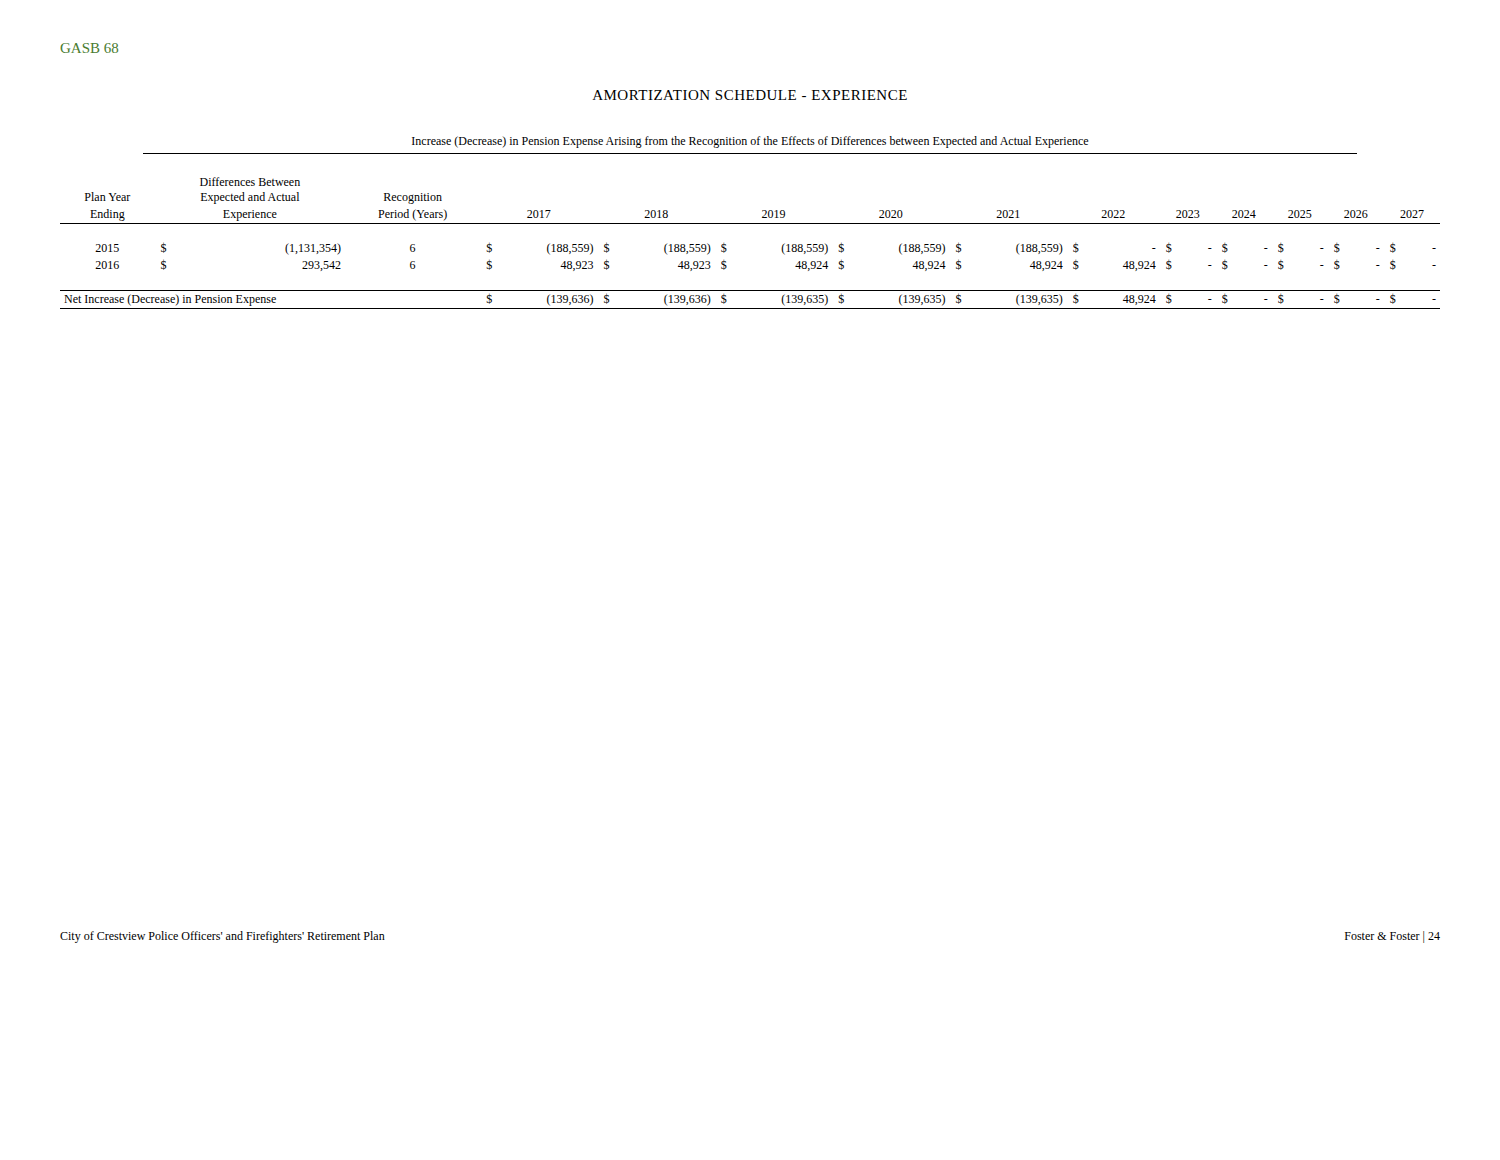GASB 68
AMORTIZATION SCHEDULE - EXPERIENCE
Increase (Decrease) in Pension Expense Arising from the Recognition of the Effects of Differences between Expected and Actual Experience
| Plan Year | Differences Between Expected and Actual | Recognition | | | | | | | | | | | |
| --- | --- | --- | --- | --- | --- | --- | --- | --- | --- | --- | --- | --- | --- |
| Ending | Experience | Period (Years) | 2017 | 2018 | 2019 | 2020 | 2021 | 2022 | 2023 | 2024 | 2025 | 2026 | 2027 |
| 2015 | $ | (1,131,354) | 6 | $ | (188,559) | $ | (188,559) | $ | (188,559) | $ | (188,559) | $ | (188,559) | $ | - | $ | - | $ | - | $ | - | $ | - | $ | - |
| 2016 | $ | 293,542 | 6 | $ | 48,923 | $ | 48,923 | $ | 48,924 | $ | 48,924 | $ | 48,924 | $ | 48,924 | $ | - | $ | - | $ | - | $ | - | $ | - |
| Net Increase (Decrease) in Pension Expense | $ | (139,636) | $ | (139,636) | $ | (139,635) | $ | (139,635) | $ | (139,635) | $ | 48,924 | $ | - | $ | - | $ | - | $ | - | $ | - |
City of Crestview Police Officers' and Firefighters' Retirement Plan
Foster & Foster | 24